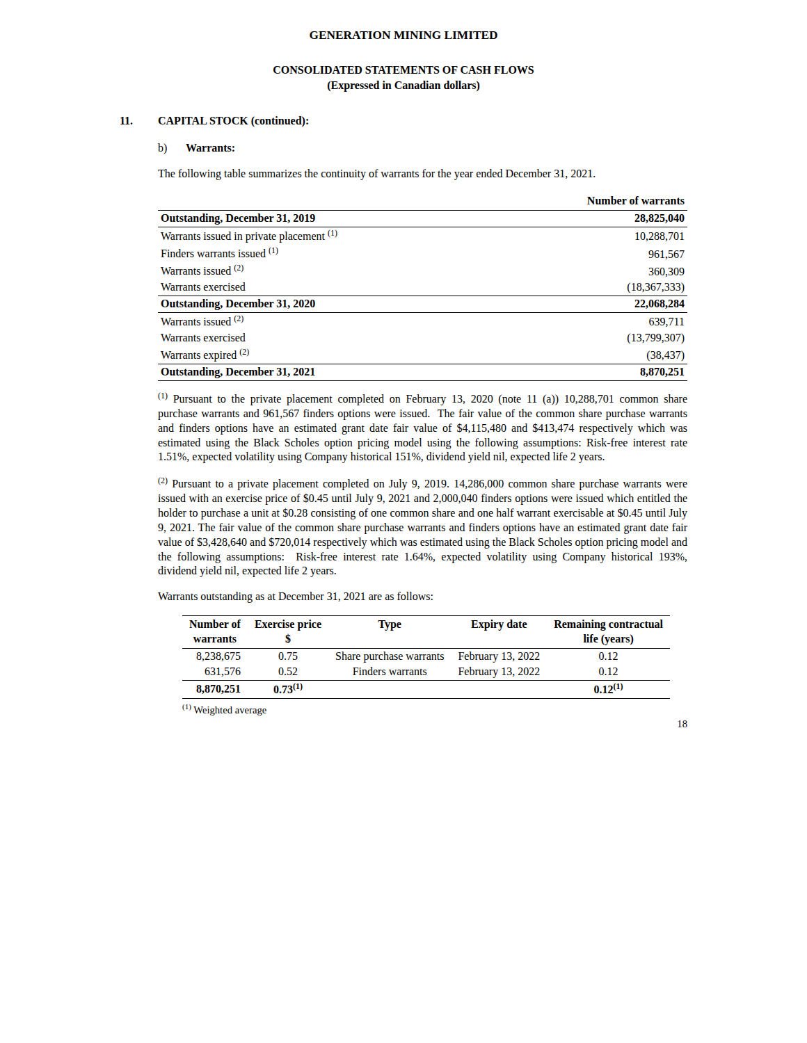GENERATION MINING LIMITED
CONSOLIDATED STATEMENTS OF CASH FLOWS
(Expressed in Canadian dollars)
11.
CAPITAL STOCK (continued):
b) Warrants:
The following table summarizes the continuity of warrants for the year ended December 31, 2021.
| | Number of warrants |
| --- | --- |
| Outstanding, December 31, 2019 | 28,825,040 |
| Warrants issued in private placement (1) | 10,288,701 |
| Finders warrants issued (1) | 961,567 |
| Warrants issued (2) | 360,309 |
| Warrants exercised | (18,367,333) |
| Outstanding, December 31, 2020 | 22,068,284 |
| Warrants issued (2) | 639,711 |
| Warrants exercised | (13,799,307) |
| Warrants expired (2) | (38,437) |
| Outstanding, December 31, 2021 | 8,870,251 |
(1) Pursuant to the private placement completed on February 13, 2020 (note 11 (a)) 10,288,701 common share purchase warrants and 961,567 finders options were issued. The fair value of the common share purchase warrants and finders options have an estimated grant date fair value of $4,115,480 and $413,474 respectively which was estimated using the Black Scholes option pricing model using the following assumptions: Risk-free interest rate 1.51%, expected volatility using Company historical 151%, dividend yield nil, expected life 2 years.
(2) Pursuant to a private placement completed on July 9, 2019. 14,286,000 common share purchase warrants were issued with an exercise price of $0.45 until July 9, 2021 and 2,000,040 finders options were issued which entitled the holder to purchase a unit at $0.28 consisting of one common share and one half warrant exercisable at $0.45 until July 9, 2021. The fair value of the common share purchase warrants and finders options have an estimated grant date fair value of $3,428,640 and $720,014 respectively which was estimated using the Black Scholes option pricing model and the following assumptions: Risk-free interest rate 1.64%, expected volatility using Company historical 193%, dividend yield nil, expected life 2 years.
Warrants outstanding as at December 31, 2021 are as follows:
| Number of warrants | Exercise price $ | Type | Expiry date | Remaining contractual life (years) |
| --- | --- | --- | --- | --- |
| 8,238,675 | 0.75 | Share purchase warrants | February 13, 2022 | 0.12 |
| 631,576 | 0.52 | Finders warrants | February 13, 2022 | 0.12 |
| 8,870,251 | 0.73 (1) | | | 0.12 (1) |
(1) Weighted average
18